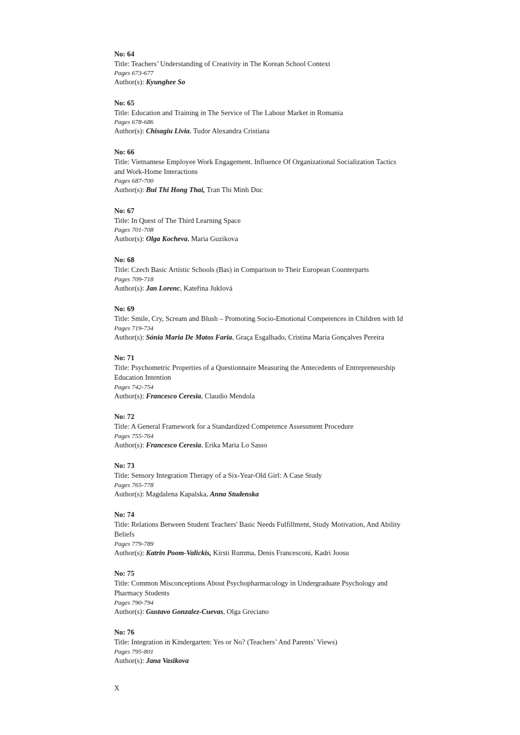No: 64
Title: Teachers’ Understanding of Creativity in The Korean School Context
Pages 673-677
Author(s): Kyunghee So
No: 65
Title: Education and Training in The Service of The Labour Market in Romania
Pages 678-686
Author(s): Chisagiu Livia, Tudor Alexandra Cristiana
No: 66
Title: Vietnamese Employee Work Engagement. Influence Of Organizational Socialization Tactics and Work-Home Interactions
Pages 687-700
Author(s): Bui Thi Hong Thai, Tran Thi Minh Duc
No: 67
Title: In Quest of The Third Learning Space
Pages 701-708
Author(s): Olga Kocheva, Maria Guzikova
No: 68
Title: Czech Basic Artistic Schools (Bas) in Comparison to Their European Counterparts
Pages 709-718
Author(s): Jan Lorenc, Kateřina Juklová
No: 69
Title: Smile, Cry, Scream and Blush – Promoting Socio-Emotional Competences in Children with Id
Pages 719-734
Author(s): Sónia Maria De Matos Faria, Graça Esgalhado, Cristina Maria Gonçalves Pereira
No: 71
Title: Psychometric Properties of a Questionnaire Measuring the Antecedents of Entrepreneurship Education Intention
Pages 742-754
Author(s): Francesco Ceresia, Claudio Mendola
No: 72
Title: A General Framework for a Standardized Competence Assessment Procedure
Pages 755-764
Author(s): Francesco Ceresia, Erika Maria Lo Sasso
No: 73
Title: Sensory Integration Therapy of a Six-Year-Old Girl: A Case Study
Pages 765-778
Author(s): Magdalena Kapalska, Anna Studenska
No: 74
Title: Relations Between Student Teachers' Basic Needs Fulfillment, Study Motivation, And Ability Beliefs
Pages 779-789
Author(s): Katrin Poom-Valickis, Kirsti Rumma, Denis Francesconi, Kadri Joosu
No: 75
Title: Common Misconceptions About Psychopharmacology in Undergraduate Psychology and Pharmacy Students
Pages 790-794
Author(s): Gustavo Gonzalez-Cuevas, Olga Greciano
No: 76
Title: Integration in Kindergarten: Yes or No? (Teachers’ And Parents’ Views)
Pages 795-801
Author(s): Jana Vasikova
X